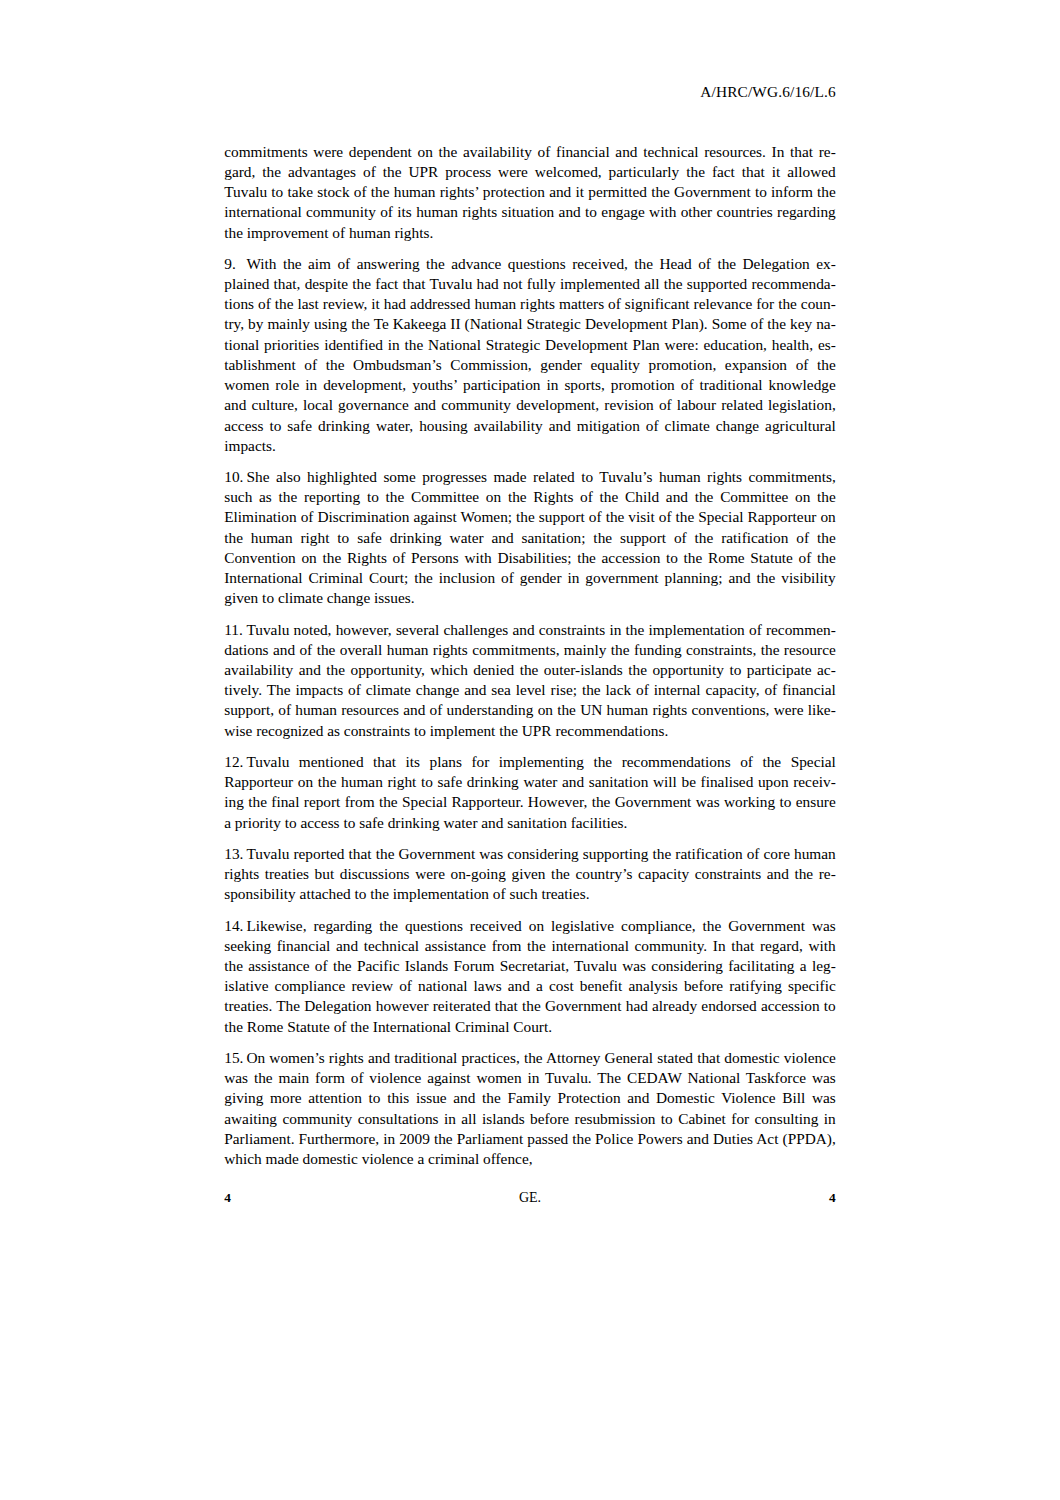A/HRC/WG.6/16/L.6
commitments were dependent on the availability of financial and technical resources. In that regard, the advantages of the UPR process were welcomed, particularly the fact that it allowed Tuvalu to take stock of the human rights’ protection and it permitted the Government to inform the international community of its human rights situation and to engage with other countries regarding the improvement of human rights.
9. With the aim of answering the advance questions received, the Head of the Delegation explained that, despite the fact that Tuvalu had not fully implemented all the supported recommendations of the last review, it had addressed human rights matters of significant relevance for the country, by mainly using the Te Kakeega II (National Strategic Development Plan). Some of the key national priorities identified in the National Strategic Development Plan were: education, health, establishment of the Ombudsman’s Commission, gender equality promotion, expansion of the women role in development, youths’ participation in sports, promotion of traditional knowledge and culture, local governance and community development, revision of labour related legislation, access to safe drinking water, housing availability and mitigation of climate change agricultural impacts.
10. She also highlighted some progresses made related to Tuvalu’s human rights commitments, such as the reporting to the Committee on the Rights of the Child and the Committee on the Elimination of Discrimination against Women; the support of the visit of the Special Rapporteur on the human right to safe drinking water and sanitation; the support of the ratification of the Convention on the Rights of Persons with Disabilities; the accession to the Rome Statute of the International Criminal Court; the inclusion of gender in government planning; and the visibility given to climate change issues.
11. Tuvalu noted, however, several challenges and constraints in the implementation of recommendations and of the overall human rights commitments, mainly the funding constraints, the resource availability and the opportunity, which denied the outer-islands the opportunity to participate actively. The impacts of climate change and sea level rise; the lack of internal capacity, of financial support, of human resources and of understanding on the UN human rights conventions, were likewise recognized as constraints to implement the UPR recommendations.
12. Tuvalu mentioned that its plans for implementing the recommendations of the Special Rapporteur on the human right to safe drinking water and sanitation will be finalised upon receiving the final report from the Special Rapporteur. However, the Government was working to ensure a priority to access to safe drinking water and sanitation facilities.
13. Tuvalu reported that the Government was considering supporting the ratification of core human rights treaties but discussions were on-going given the country’s capacity constraints and the responsibility attached to the implementation of such treaties.
14. Likewise, regarding the questions received on legislative compliance, the Government was seeking financial and technical assistance from the international community. In that regard, with the assistance of the Pacific Islands Forum Secretariat, Tuvalu was considering facilitating a legislative compliance review of national laws and a cost benefit analysis before ratifying specific treaties. The Delegation however reiterated that the Government had already endorsed accession to the Rome Statute of the International Criminal Court.
15. On women’s rights and traditional practices, the Attorney General stated that domestic violence was the main form of violence against women in Tuvalu. The CEDAW National Taskforce was giving more attention to this issue and the Family Protection and Domestic Violence Bill was awaiting community consultations in all islands before resubmission to Cabinet for consulting in Parliament. Furthermore, in 2009 the Parliament passed the Police Powers and Duties Act (PPDA), which made domestic violence a criminal offence,
4 4
GE.